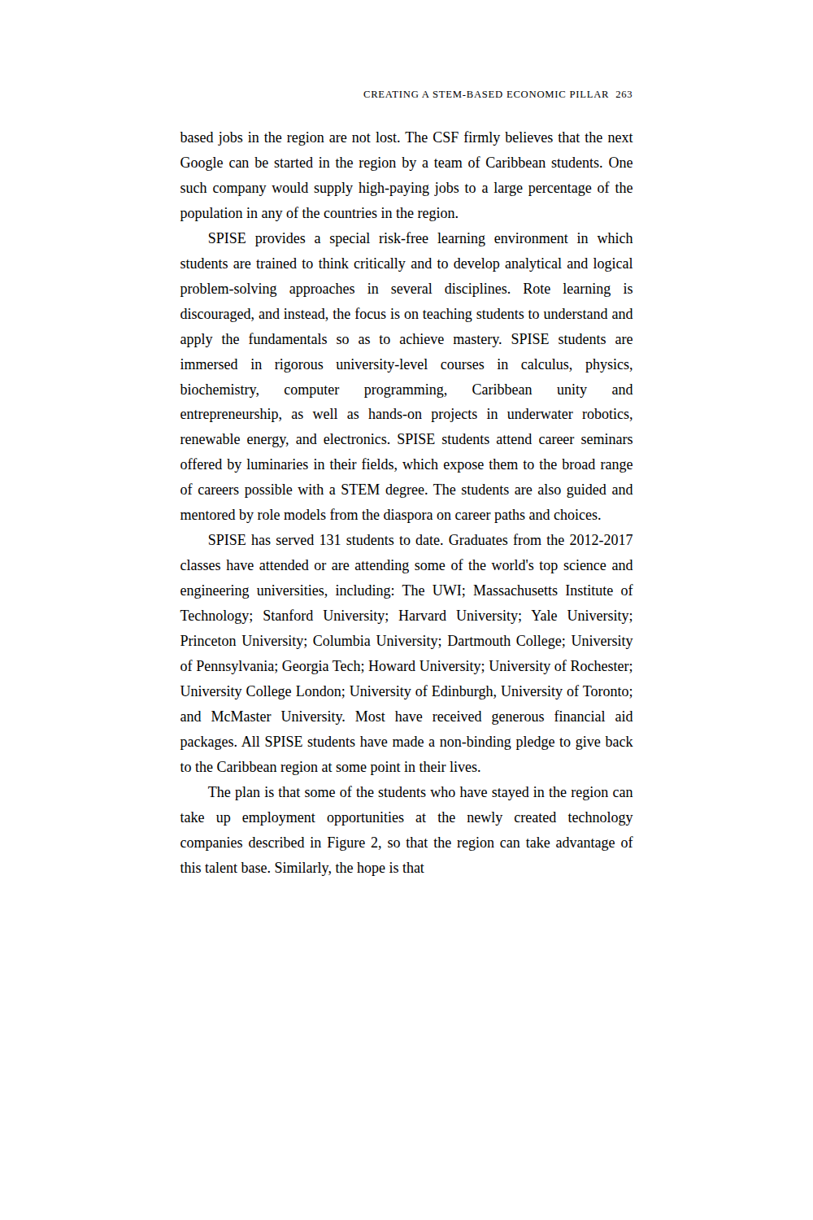Creating a STEM-Based Economic Pillar 263
based jobs in the region are not lost. The CSF firmly believes that the next Google can be started in the region by a team of Caribbean students. One such company would supply high-paying jobs to a large percentage of the population in any of the countries in the region.
SPISE provides a special risk-free learning environment in which students are trained to think critically and to develop analytical and logical problem-solving approaches in several disciplines. Rote learning is discouraged, and instead, the focus is on teaching students to understand and apply the fundamentals so as to achieve mastery. SPISE students are immersed in rigorous university-level courses in calculus, physics, biochemistry, computer programming, Caribbean unity and entrepreneurship, as well as hands-on projects in underwater robotics, renewable energy, and electronics. SPISE students attend career seminars offered by luminaries in their fields, which expose them to the broad range of careers possible with a STEM degree. The students are also guided and mentored by role models from the diaspora on career paths and choices.
SPISE has served 131 students to date. Graduates from the 2012-2017 classes have attended or are attending some of the world's top science and engineering universities, including: The UWI; Massachusetts Institute of Technology; Stanford University; Harvard University; Yale University; Princeton University; Columbia University; Dartmouth College; University of Pennsylvania; Georgia Tech; Howard University; University of Rochester; University College London; University of Edinburgh, University of Toronto; and McMaster University. Most have received generous financial aid packages. All SPISE students have made a non-binding pledge to give back to the Caribbean region at some point in their lives.
The plan is that some of the students who have stayed in the region can take up employment opportunities at the newly created technology companies described in Figure 2, so that the region can take advantage of this talent base. Similarly, the hope is that